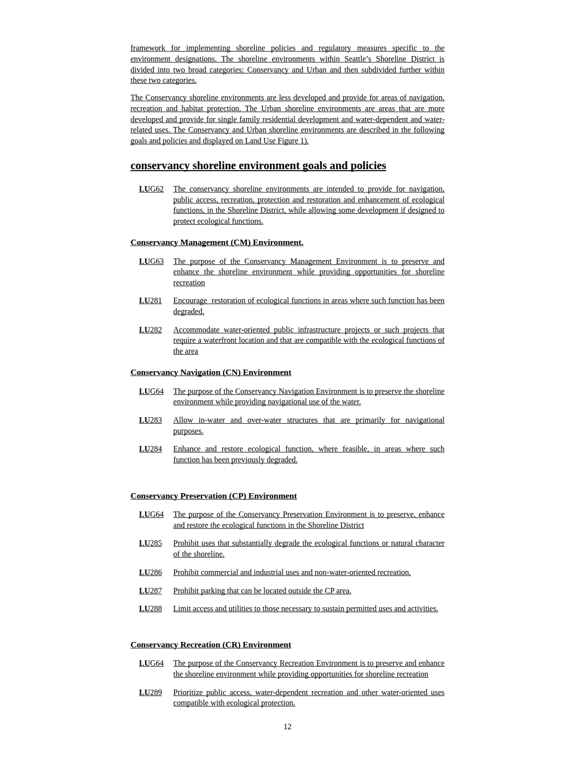framework for implementing shoreline policies and regulatory measures specific to the environment designations. The shoreline environments within Seattle’s Shoreline District is divided into two broad categories; Conservancy and Urban and then subdivided further within these two categories.
The Conservancy shoreline environments are less developed and provide for areas of navigation, recreation and habitat protection. The Urban shoreline environments are areas that are more developed and provide for single family residential development and water-dependent and water-related uses. The Conservancy and Urban shoreline environments are described in the following goals and policies and displayed on Land Use Figure 1).
conservancy shoreline environment goals and policies
LUG62
The conservancy shoreline environments are intended to provide for navigation, public access, recreation, protection and restoration and enhancement of ecological functions, in the Shoreline District, while allowing some development if designed to protect ecological functions.
Conservancy Management (CM) Environment.
LUG63
The purpose of the Conservancy Management Environment is to preserve and enhance the shoreline environment while providing opportunities for shoreline recreation
LU281
Encourage restoration of ecological functions in areas where such function has been degraded.
LU282
Accommodate water-oriented public infrastructure projects or such projects that require a waterfront location and that are compatible with the ecological functions of the area
Conservancy Navigation (CN) Environment
LUG64
The purpose of the Conservancy Navigation Environment is to preserve the shoreline environment while providing navigational use of the water.
LU283
Allow in-water and over-water structures that are primarily for navigational purposes.
LU284
Enhance and restore ecological function, where feasible, in areas where such function has been previously degraded.
Conservancy Preservation (CP) Environment
LUG64
The purpose of the Conservancy Preservation Environment is to preserve, enhance and restore the ecological functions in the Shoreline District
LU285
Prohibit uses that substantially degrade the ecological functions or natural character of the shoreline.
LU286
Prohibit commercial and industrial uses and non-water-oriented recreation.
LU287
Prohibit parking that can be located outside the CP area.
LU288
Limit access and utilities to those necessary to sustain permitted uses and activities.
Conservancy Recreation (CR) Environment
LUG64
The purpose of the Conservancy Recreation Environment is to preserve and enhance the shoreline environment while providing opportunities for shoreline recreation
LU289
Prioritize public access, water-dependent recreation and other water-oriented uses compatible with ecological protection.
12